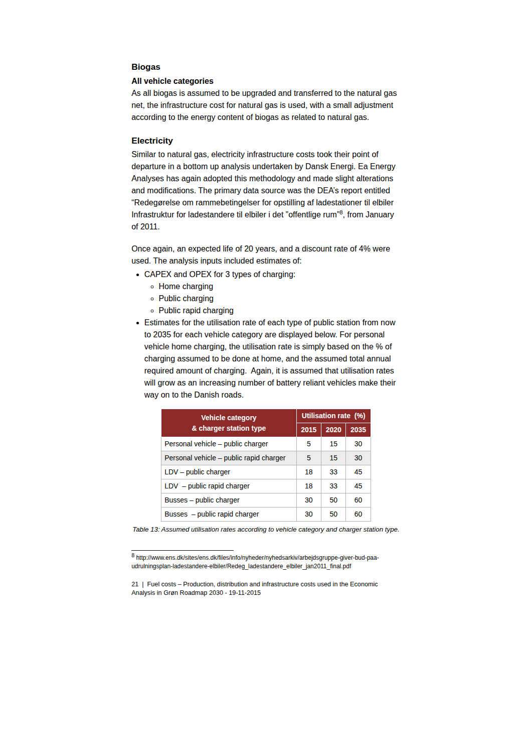Biogas
All vehicle categories
As all biogas is assumed to be upgraded and transferred to the natural gas net, the infrastructure cost for natural gas is used, with a small adjustment according to the energy content of biogas as related to natural gas.
Electricity
Similar to natural gas, electricity infrastructure costs took their point of departure in a bottom up analysis undertaken by Dansk Energi. Ea Energy Analyses has again adopted this methodology and made slight alterations and modifications. The primary data source was the DEA’s report entitled “Redegørelse om rammebetingelser for opstilling af ladestationer til elbiler Infrastruktur for ladestandere til elbiler i det ”offentlige rum”8, from January of 2011.
Once again, an expected life of 20 years, and a discount rate of 4% were used. The analysis inputs included estimates of:
CAPEX and OPEX for 3 types of charging:
Home charging
Public charging
Public rapid charging
Estimates for the utilisation rate of each type of public station from now to 2035 for each vehicle category are displayed below. For personal vehicle home charging, the utilisation rate is simply based on the % of charging assumed to be done at home, and the assumed total annual required amount of charging. Again, it is assumed that utilisation rates will grow as an increasing number of battery reliant vehicles make their way on to the Danish roads.
| Vehicle category & charger station type | Utilisation rate (%) |
| --- | --- |
| 2015 | 2020 | 2035 |
| Personal vehicle – public charger | 5 | 15 | 30 |
| Personal vehicle – public rapid charger | 5 | 15 | 30 |
| LDV – public charger | 18 | 33 | 45 |
| LDV – public rapid charger | 18 | 33 | 45 |
| Busses – public charger | 30 | 50 | 60 |
| Busses – public rapid charger | 30 | 50 | 60 |
Table 13: Assumed utilisation rates according to vehicle category and charger station type.
8 http://www.ens.dk/sites/ens.dk/files/info/nyheder/nyhedsarkiv/arbejdsgruppe-giver-bud-paa-udrulningsplan-ladestandere-elbiler/Redeg_ladestandere_elbiler_jan2011_final.pdf
21 | Fuel costs – Production, distribution and infrastructure costs used in the Economic Analysis in Grøn Roadmap 2030 - 19-11-2015